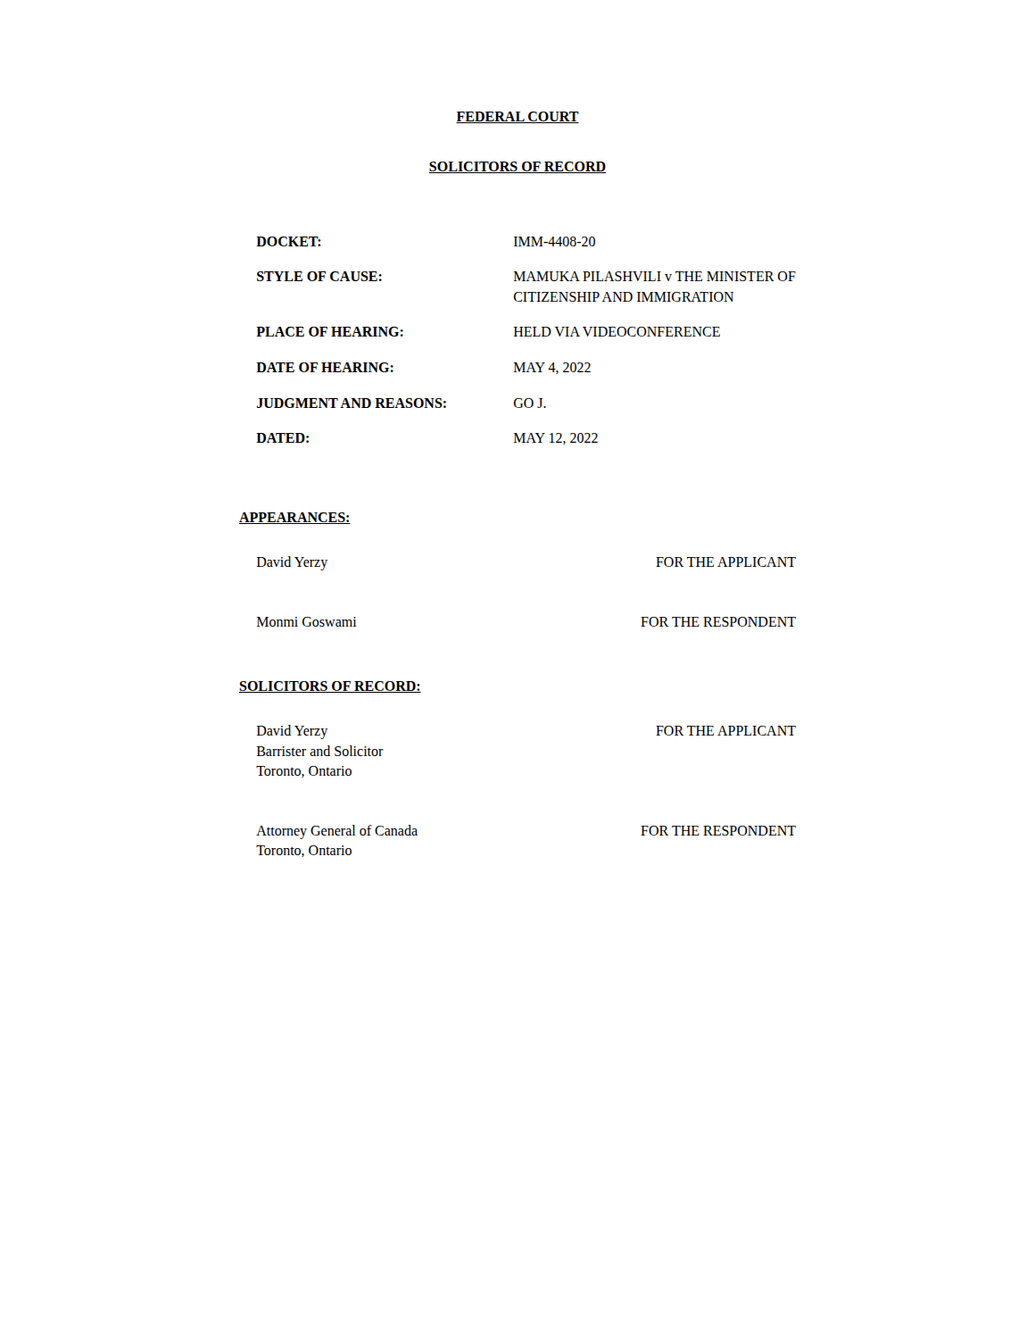FEDERAL COURT
SOLICITORS OF RECORD
| DOCKET: | IMM-4408-20 |
| STYLE OF CAUSE: | MAMUKA PILASHVILI v THE MINISTER OF CITIZENSHIP AND IMMIGRATION |
| PLACE OF HEARING: | HELD VIA VIDEOCONFERENCE |
| DATE OF HEARING: | MAY 4, 2022 |
| JUDGMENT AND REASONS: | GO J. |
| DATED: | MAY 12, 2022 |
APPEARANCES:
| David Yerzy | FOR THE APPLICANT |
| Monmi Goswami | FOR THE RESPONDENT |
SOLICITORS OF RECORD:
| David Yerzy Barrister and Solicitor Toronto, Ontario | FOR THE APPLICANT |
| Attorney General of Canada Toronto, Ontario | FOR THE RESPONDENT |